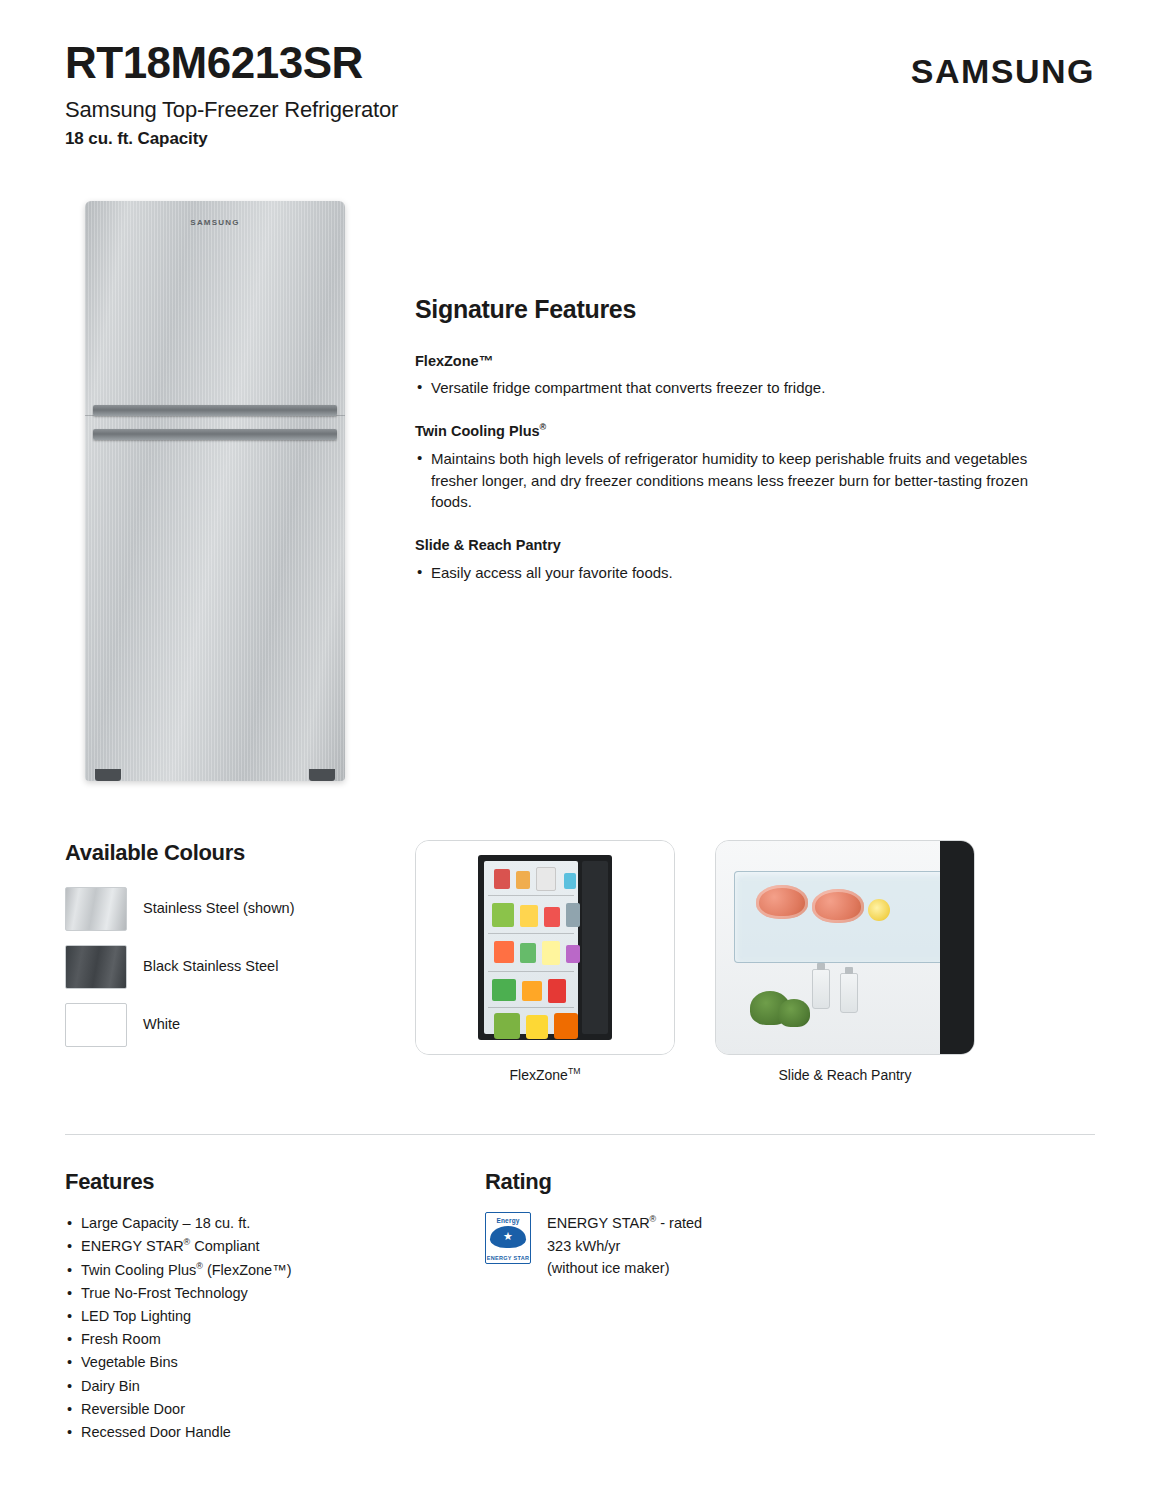RT18M6213SR
Samsung Top-Freezer Refrigerator
18 cu. ft. Capacity
SAMSUNG
SAMSUNG
Signature Features
FlexZone™
Versatile fridge compartment that converts freezer to fridge.
Twin Cooling Plus®
Maintains both high levels of refrigerator humidity to keep perishable fruits and vegetables fresher longer, and dry freezer conditions means less freezer burn for better-tasting frozen foods.
Slide & Reach Pantry
Easily access all your favorite foods.
Available Colours
Stainless Steel (shown)
Black Stainless Steel
White
FlexZoneTM
Slide & Reach Pantry
Features
Large Capacity – 18 cu. ft.
ENERGY STAR® Compliant
Twin Cooling Plus® (FlexZone™)
True No-Frost Technology
LED Top Lighting
Fresh Room
Vegetable Bins
Dairy Bin
Reversible Door
Recessed Door Handle
Rating
Energy
ENERGY STAR
ENERGY STAR® - rated
323 kWh/yr
(without ice maker)